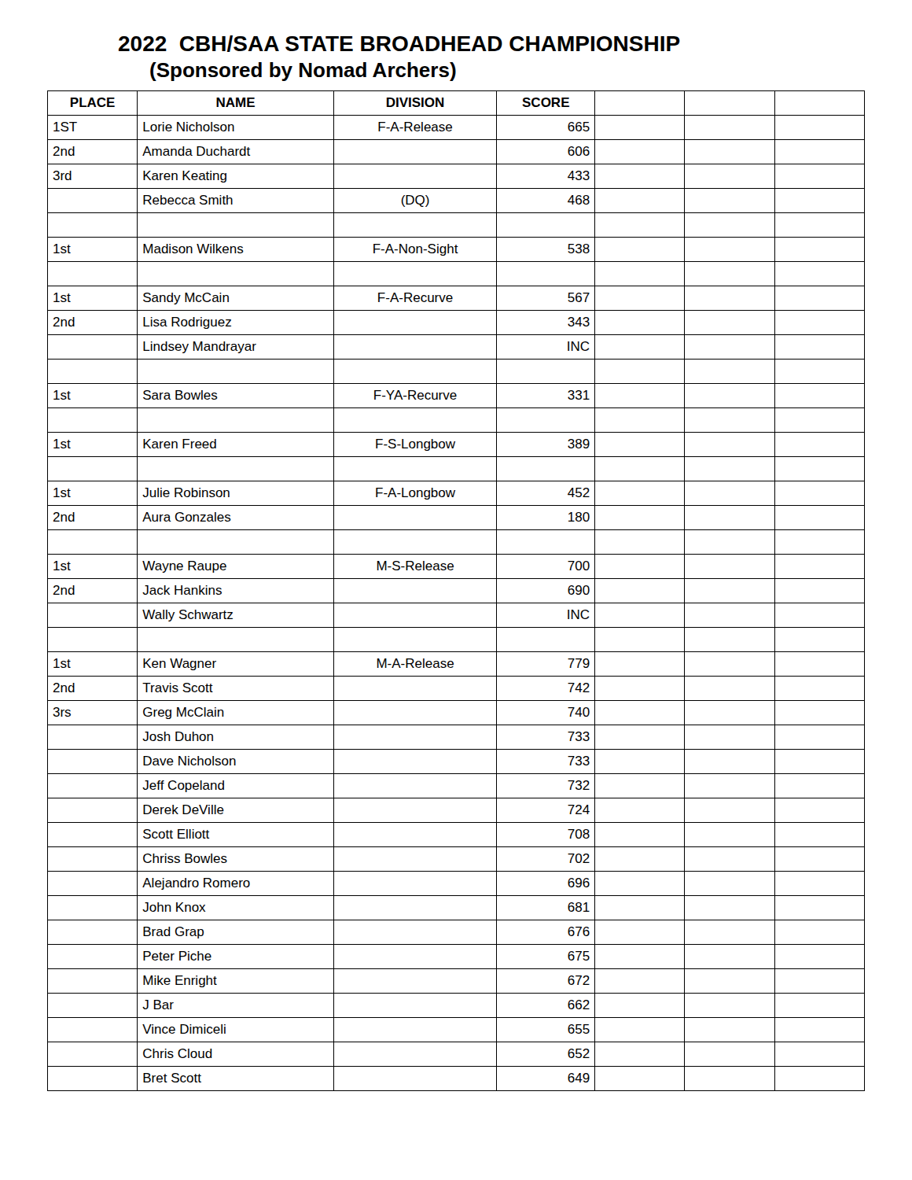2022 CBH/SAA STATE BROADHEAD CHAMPIONSHIP
(Sponsored by Nomad Archers)
| PLACE | NAME | DIVISION | SCORE | | | |
| --- | --- | --- | --- | --- | --- | --- |
| 1ST | Lorie Nicholson | F-A-Release | 665 | | | |
| 2nd | Amanda Duchardt | | 606 | | | |
| 3rd | Karen Keating | | 433 | | | |
| | Rebecca Smith | (DQ) | 468 | | | |
| 1st | Madison Wilkens | F-A-Non-Sight | 538 | | | |
| 1st | Sandy McCain | F-A-Recurve | 567 | | | |
| 2nd | Lisa Rodriguez | | 343 | | | |
| | Lindsey Mandrayar | | INC | | | |
| 1st | Sara Bowles | F-YA-Recurve | 331 | | | |
| 1st | Karen Freed | F-S-Longbow | 389 | | | |
| 1st | Julie Robinson | F-A-Longbow | 452 | | | |
| 2nd | Aura Gonzales | | 180 | | | |
| 1st | Wayne Raupe | M-S-Release | 700 | | | |
| 2nd | Jack Hankins | | 690 | | | |
| | Wally Schwartz | | INC | | | |
| 1st | Ken Wagner | M-A-Release | 779 | | | |
| 2nd | Travis Scott | | 742 | | | |
| 3rs | Greg McClain | | 740 | | | |
| | Josh Duhon | | 733 | | | |
| | Dave Nicholson | | 733 | | | |
| | Jeff Copeland | | 732 | | | |
| | Derek DeVille | | 724 | | | |
| | Scott Elliott | | 708 | | | |
| | Chriss Bowles | | 702 | | | |
| | Alejandro Romero | | 696 | | | |
| | John Knox | | 681 | | | |
| | Brad Grap | | 676 | | | |
| | Peter Piche | | 675 | | | |
| | Mike Enright | | 672 | | | |
| | J Bar | | 662 | | | |
| | Vince Dimiceli | | 655 | | | |
| | Chris Cloud | | 652 | | | |
| | Bret Scott | | 649 | | | |